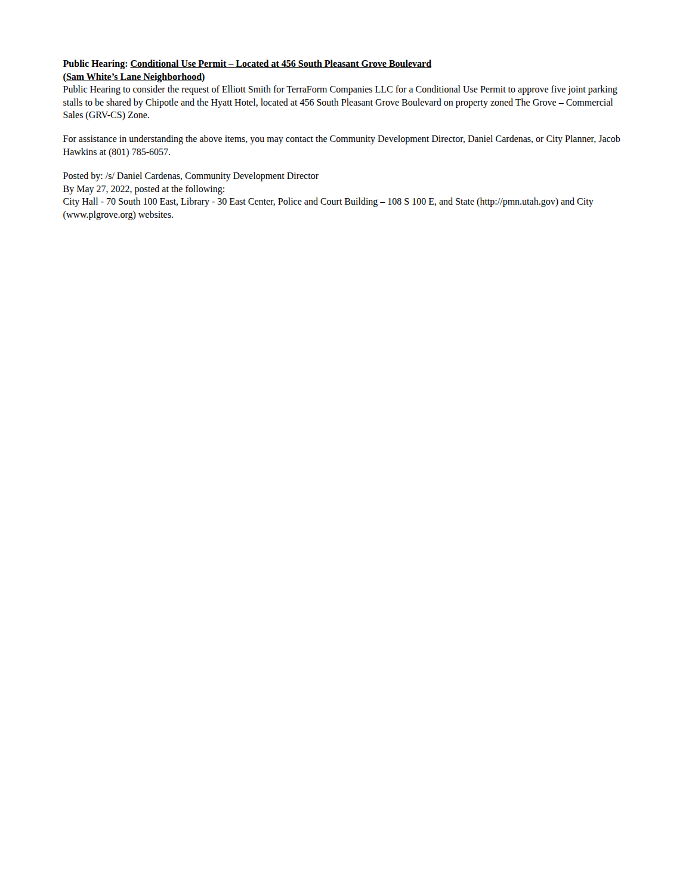Public Hearing: Conditional Use Permit – Located at 456 South Pleasant Grove Boulevard
(Sam White’s Lane Neighborhood)
Public Hearing to consider the request of Elliott Smith for TerraForm Companies LLC for a Conditional Use Permit to approve five joint parking stalls to be shared by Chipotle and the Hyatt Hotel, located at 456 South Pleasant Grove Boulevard on property zoned The Grove – Commercial Sales (GRV-CS) Zone.
For assistance in understanding the above items, you may contact the Community Development Director, Daniel Cardenas, or City Planner, Jacob Hawkins at (801) 785-6057.
Posted by: /s/ Daniel Cardenas, Community Development Director
By May 27, 2022, posted at the following:
City Hall - 70 South 100 East, Library - 30 East Center, Police and Court Building – 108 S 100 E, and State (http://pmn.utah.gov) and City (www.plgrove.org) websites.